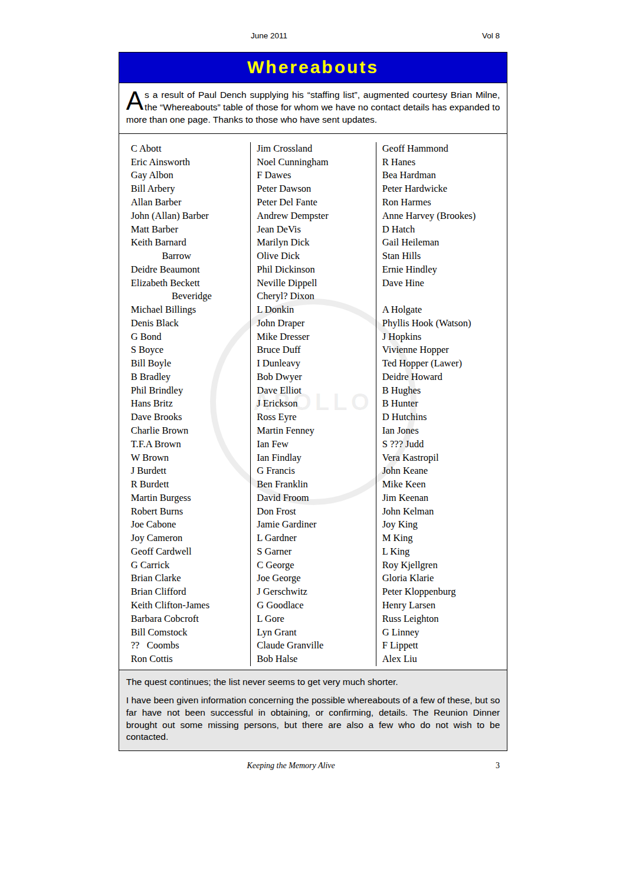June 2011 Vol 8
Whereabouts
As a result of Paul Dench supplying his “staffing list”, augmented courtesy Brian Milne, the “Whereabouts” table of those for whom we have no contact details has expanded to more than one page. Thanks to those who have sent updates.
APOLLO
C Abott
Eric Ainsworth
Gay Albon
Bill Arbery
Allan Barber
John (Allan) Barber
Matt Barber
Keith Barnard
Barrow
Deidre Beaumont
Elizabeth Beckett
Beveridge
Michael Billings
Denis Black
G Bond
S Boyce
Bill Boyle
B Bradley
Phil Brindley
Hans Britz
Dave Brooks
Charlie Brown
T.F.A Brown
W Brown
J Burdett
R Burdett
Martin Burgess
Robert Burns
Joe Cabone
Joy Cameron
Geoff Cardwell
G Carrick
Brian Clarke
Brian Clifford
Keith Clifton-James
Barbara Cobcroft
Bill Comstock
?? Coombs
Ron Cottis
Jim Crossland
Noel Cunningham
F Dawes
Peter Dawson
Peter Del Fante
Andrew Dempster
Jean DeVis
Marilyn Dick
Olive Dick
Phil Dickinson
Neville Dippell
Cheryl? Dixon
L Donkin
John Draper
Mike Dresser
Bruce Duff
I Dunleavy
Bob Dwyer
Dave Elliot
J Erickson
Ross Eyre
Martin Fenney
Ian Few
Ian Findlay
G Francis
Ben Franklin
David Froom
Don Frost
Jamie Gardiner
L Gardner
S Garner
C George
Joe George
J Gerschwitz
G Goodlace
L Gore
Lyn Grant
Claude Granville
Bob Halse
Geoff Hammond
R Hanes
Bea Hardman
Peter Hardwicke
Ron Harmes
Anne Harvey (Brookes)
D Hatch
Gail Heileman
Stan Hills
Ernie Hindley
Dave Hine
A Holgate
Phyllis Hook (Watson)
J Hopkins
Vivienne Hopper
Ted Hopper (Lawer)
Deidre Howard
B Hughes
B Hunter
D Hutchins
Ian Jones
S ??? Judd
Vera Kastropil
John Keane
Mike Keen
Jim Keenan
John Kelman
Joy King
M King
L King
Roy Kjellgren
Gloria Klarie
Peter Kloppenburg
Henry Larsen
Russ Leighton
G Linney
F Lippett
Alex Liu
The quest continues; the list never seems to get very much shorter.
I have been given information concerning the possible whereabouts of a few of these, but so far have not been successful in obtaining, or confirming, details. The Reunion Dinner brought out some missing persons, but there are also a few who do not wish to be contacted.
Keeping the Memory Alive 3